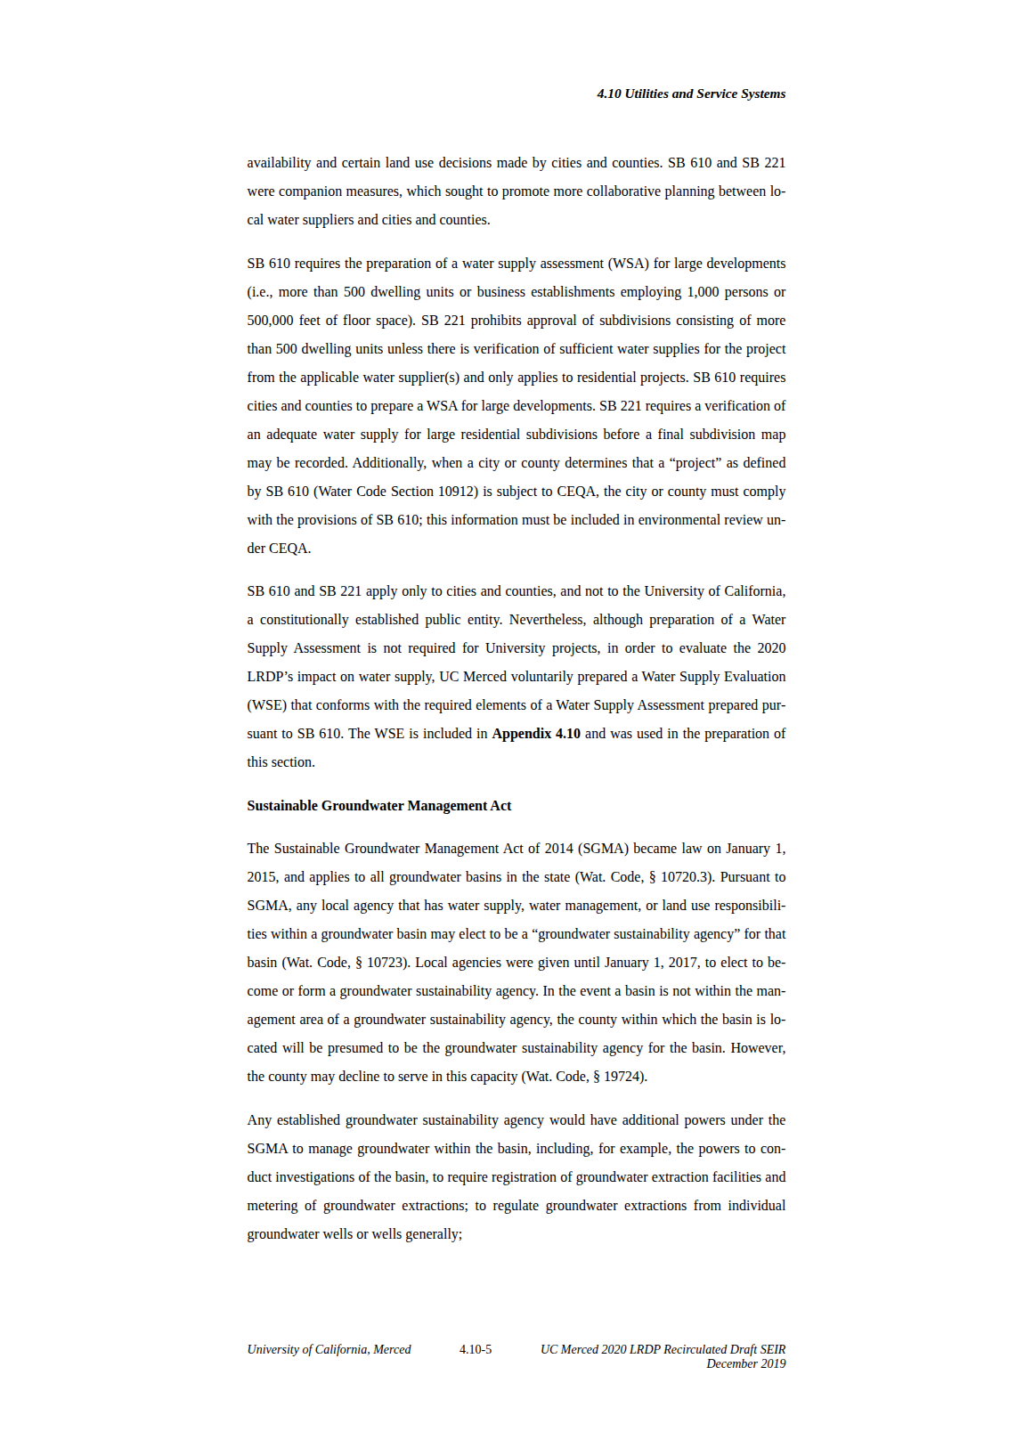4.10 Utilities and Service Systems
availability and certain land use decisions made by cities and counties. SB 610 and SB 221 were companion measures, which sought to promote more collaborative planning between local water suppliers and cities and counties.
SB 610 requires the preparation of a water supply assessment (WSA) for large developments (i.e., more than 500 dwelling units or business establishments employing 1,000 persons or 500,000 feet of floor space). SB 221 prohibits approval of subdivisions consisting of more than 500 dwelling units unless there is verification of sufficient water supplies for the project from the applicable water supplier(s) and only applies to residential projects. SB 610 requires cities and counties to prepare a WSA for large developments. SB 221 requires a verification of an adequate water supply for large residential subdivisions before a final subdivision map may be recorded. Additionally, when a city or county determines that a “project” as defined by SB 610 (Water Code Section 10912) is subject to CEQA, the city or county must comply with the provisions of SB 610; this information must be included in environmental review under CEQA.
SB 610 and SB 221 apply only to cities and counties, and not to the University of California, a constitutionally established public entity. Nevertheless, although preparation of a Water Supply Assessment is not required for University projects, in order to evaluate the 2020 LRDP’s impact on water supply, UC Merced voluntarily prepared a Water Supply Evaluation (WSE) that conforms with the required elements of a Water Supply Assessment prepared pursuant to SB 610. The WSE is included in Appendix 4.10 and was used in the preparation of this section.
Sustainable Groundwater Management Act
The Sustainable Groundwater Management Act of 2014 (SGMA) became law on January 1, 2015, and applies to all groundwater basins in the state (Wat. Code, § 10720.3). Pursuant to SGMA, any local agency that has water supply, water management, or land use responsibilities within a groundwater basin may elect to be a “groundwater sustainability agency” for that basin (Wat. Code, § 10723). Local agencies were given until January 1, 2017, to elect to become or form a groundwater sustainability agency. In the event a basin is not within the management area of a groundwater sustainability agency, the county within which the basin is located will be presumed to be the groundwater sustainability agency for the basin. However, the county may decline to serve in this capacity (Wat. Code, § 19724).
Any established groundwater sustainability agency would have additional powers under the SGMA to manage groundwater within the basin, including, for example, the powers to conduct investigations of the basin, to require registration of groundwater extraction facilities and metering of groundwater extractions; to regulate groundwater extractions from individual groundwater wells or wells generally;
University of California, Merced
4.10-5
UC Merced 2020 LRDP Recirculated Draft SEIR
December 2019